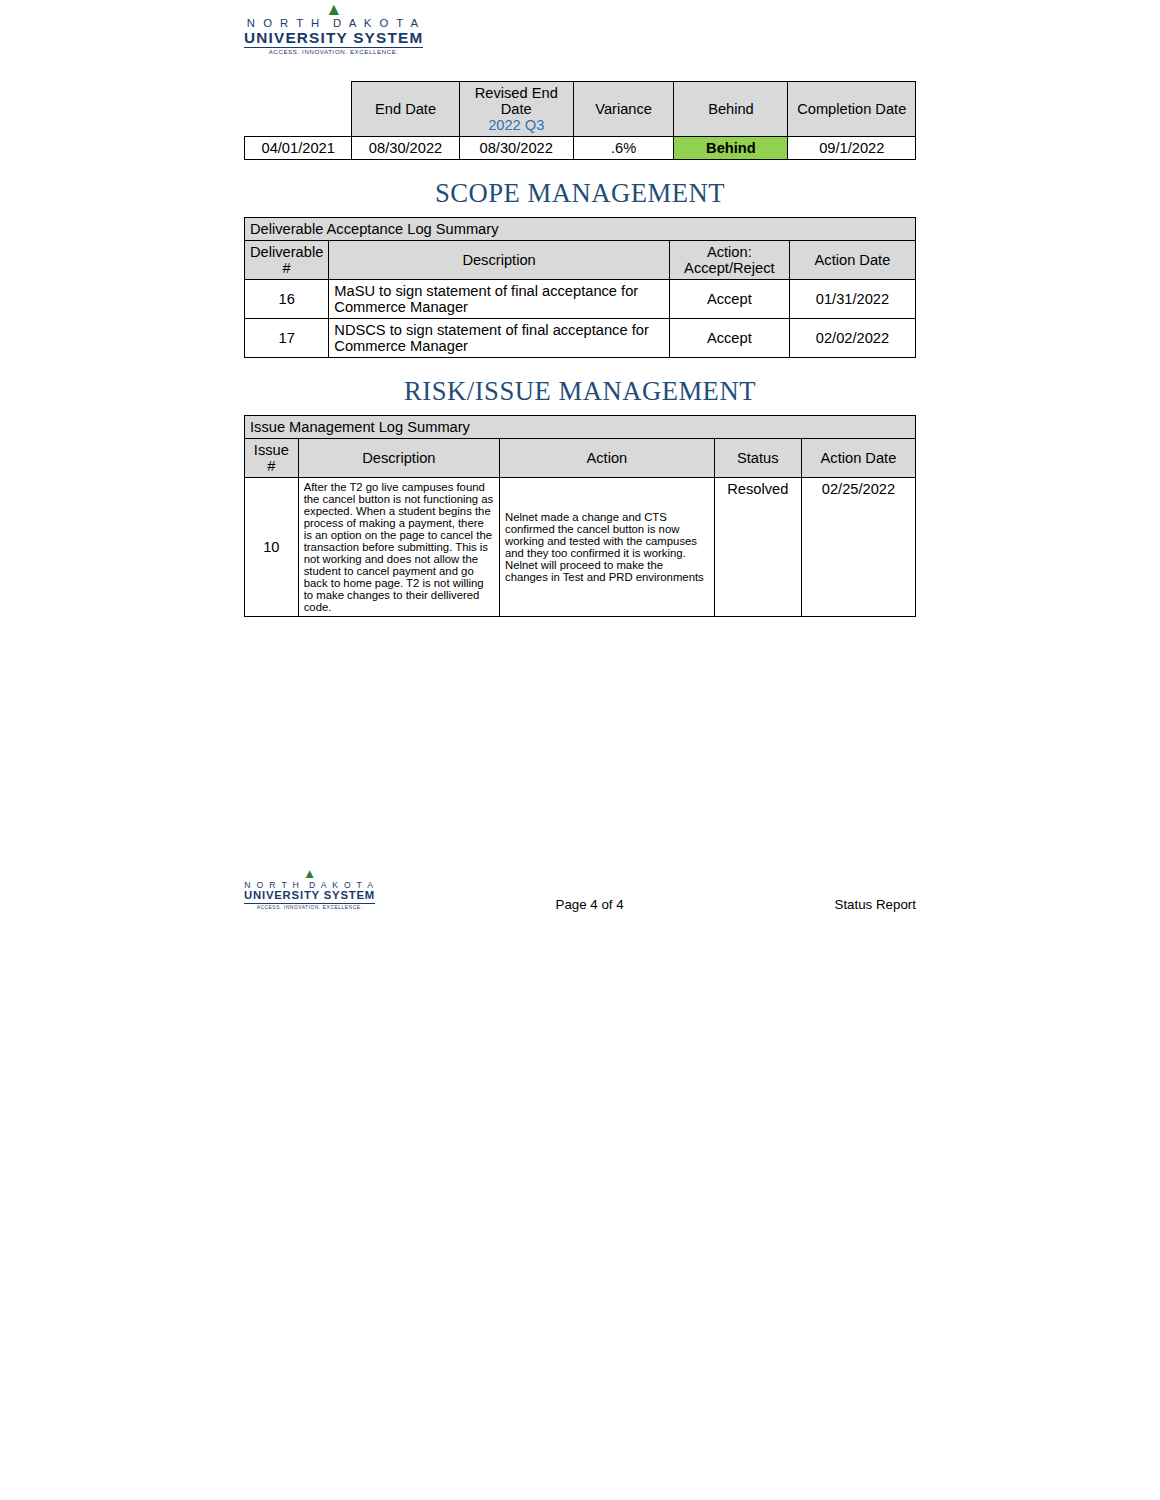▲
N O R T H D A K O T A
UNIVERSITY SYSTEM
ACCESS. INNOVATION. EXCELLENCE.
| | End Date | Revised End Date 2022 Q3 | Variance | Behind | Completion Date |
| 04/01/2021 | 08/30/2022 | 08/30/2022 | .6% | Behind | 09/1/2022 |
SCOPE MANAGEMENT
| Deliverable Acceptance Log Summary |
| Deliverable # | Description | Action: Accept/Reject | Action Date |
| 16 | MaSU to sign statement of final acceptance for Commerce Manager | Accept | 01/31/2022 |
| 17 | NDSCS to sign statement of final acceptance for Commerce Manager | Accept | 02/02/2022 |
RISK/ISSUE MANAGEMENT
| Issue Management Log Summary |
| Issue # | Description | Action | Status | Action Date |
| 10 | After the T2 go live campuses found the cancel button is not functioning as expected. When a student begins the process of making a payment, there is an option on the page to cancel the transaction before submitting. This is not working and does not allow the student to cancel payment and go back to home page. T2 is not willing to make changes to their dellivered code. | Nelnet made a change and CTS confirmed the cancel button is now working and tested with the campuses and they too confirmed it is working. Nelnet will proceed to make the changes in Test and PRD environments | Resolved | 02/25/2022 |
▲
N O R T H D A K O T A
UNIVERSITY SYSTEM
ACCESS. INNOVATION. EXCELLENCE.
Page 4 of 4
Status Report